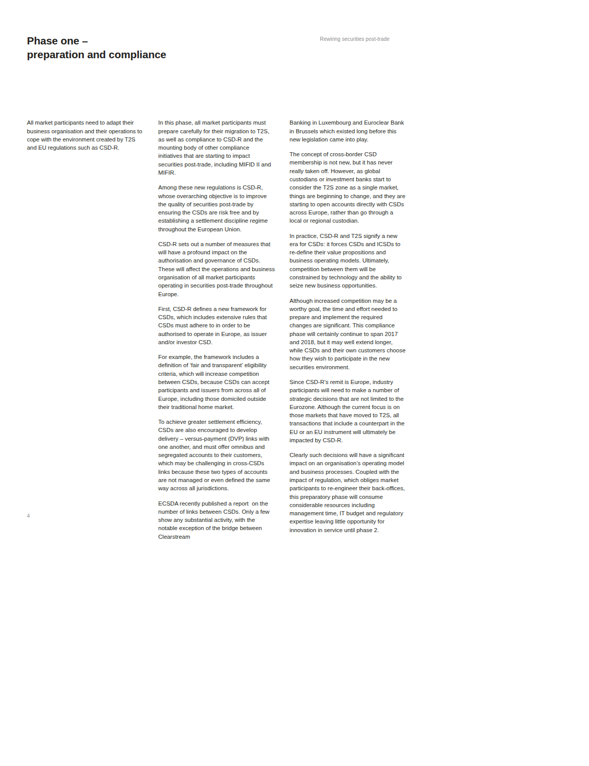Phase one –
preparation and compliance
Rewiring securities post-trade
All market participants need to adapt their business organisation and their operations to cope with the environment created by T2S and EU regulations such as CSD-R.
In this phase, all market participants must prepare carefully for their migration to T2S, as well as compliance to CSD-R and the mounting body of other compliance initiatives that are starting to impact securities post-trade, including MIFID II and MIFIR.
Among these new regulations is CSD-R, whose overarching objective is to improve the quality of securities post-trade by ensuring the CSDs are risk free and by establishing a settlement discipline regime throughout the European Union.
CSD-R sets out a number of measures that will have a profound impact on the authorisation and governance of CSDs. These will affect the operations and business organisation of all market participants operating in securities post-trade throughout Europe.
First, CSD-R defines a new framework for CSDs, which includes extensive rules that CSDs must adhere to in order to be authorised to operate in Europe, as issuer and/or investor CSD.
For example, the framework includes a definition of ‘fair and transparent’ eligibility criteria, which will increase competition between CSDs, because CSDs can accept participants and issuers from across all of Europe, including those domiciled outside their traditional home market.
To achieve greater settlement efficiency, CSDs are also encouraged to develop delivery – versus-payment (DVP) links with one another, and must offer omnibus and segregated accounts to their customers, which may be challenging in cross-CSDs links because these two types of accounts are not managed or even defined the same way across all jurisdictions.
ECSDA recently published a report on the number of links between CSDs. Only a few show any substantial activity, with the notable exception of the bridge between Clearstream
Banking in Luxembourg and Euroclear Bank in Brussels which existed long before this new legislation came into play.
The concept of cross-border CSD membership is not new, but it has never really taken off. However, as global custodians or investment banks start to consider the T2S zone as a single market, things are beginning to change, and they are starting to open accounts directly with CSDs across Europe, rather than go through a local or regional custodian.
In practice, CSD-R and T2S signify a new era for CSDs: it forces CSDs and ICSDs to re-define their value propositions and business operating models. Ultimately, competition between them will be constrained by technology and the ability to seize new business opportunities.
Although increased competition may be a worthy goal, the time and effort needed to prepare and implement the required changes are significant. This compliance phase will certainly continue to span 2017 and 2018, but it may well extend longer, while CSDs and their own customers choose how they wish to participate in the new securities environment.
Since CSD-R’s remit is Europe, industry participants will need to make a number of strategic decisions that are not limited to the Eurozone. Although the current focus is on those markets that have moved to T2S, all transactions that include a counterpart in the EU or an EU instrument will ultimately be impacted by CSD-R.
Clearly such decisions will have a significant impact on an organisation’s operating model and business processes. Coupled with the impact of regulation, which obliges market participants to re-engineer their back-offices, this preparatory phase will consume considerable resources including management time, IT budget and regulatory expertise leaving little opportunity for innovation in service until phase 2.
4